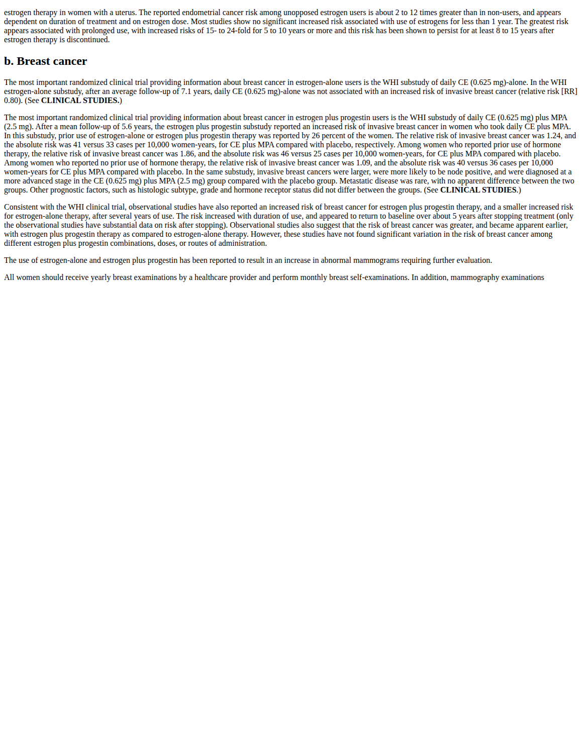estrogen therapy in women with a uterus. The reported endometrial cancer risk among unopposed estrogen users is about 2 to 12 times greater than in non-users, and appears dependent on duration of treatment and on estrogen dose. Most studies show no significant increased risk associated with use of estrogens for less than 1 year. The greatest risk appears associated with prolonged use, with increased risks of 15- to 24-fold for 5 to 10 years or more and this risk has been shown to persist for at least 8 to 15 years after estrogen therapy is discontinued.
b. Breast cancer
The most important randomized clinical trial providing information about breast cancer in estrogen-alone users is the WHI substudy of daily CE (0.625 mg)-alone. In the WHI estrogen-alone substudy, after an average follow-up of 7.1 years, daily CE (0.625 mg)-alone was not associated with an increased risk of invasive breast cancer (relative risk [RR] 0.80). (See CLINICAL STUDIES.)
The most important randomized clinical trial providing information about breast cancer in estrogen plus progestin users is the WHI substudy of daily CE (0.625 mg) plus MPA (2.5 mg). After a mean follow-up of 5.6 years, the estrogen plus progestin substudy reported an increased risk of invasive breast cancer in women who took daily CE plus MPA. In this substudy, prior use of estrogen-alone or estrogen plus progestin therapy was reported by 26 percent of the women. The relative risk of invasive breast cancer was 1.24, and the absolute risk was 41 versus 33 cases per 10,000 women-years, for CE plus MPA compared with placebo, respectively. Among women who reported prior use of hormone therapy, the relative risk of invasive breast cancer was 1.86, and the absolute risk was 46 versus 25 cases per 10,000 women-years, for CE plus MPA compared with placebo. Among women who reported no prior use of hormone therapy, the relative risk of invasive breast cancer was 1.09, and the absolute risk was 40 versus 36 cases per 10,000 women-years for CE plus MPA compared with placebo. In the same substudy, invasive breast cancers were larger, were more likely to be node positive, and were diagnosed at a more advanced stage in the CE (0.625 mg) plus MPA (2.5 mg) group compared with the placebo group. Metastatic disease was rare, with no apparent difference between the two groups. Other prognostic factors, such as histologic subtype, grade and hormone receptor status did not differ between the groups. (See CLINICAL STUDIES.)
Consistent with the WHI clinical trial, observational studies have also reported an increased risk of breast cancer for estrogen plus progestin therapy, and a smaller increased risk for estrogen-alone therapy, after several years of use. The risk increased with duration of use, and appeared to return to baseline over about 5 years after stopping treatment (only the observational studies have substantial data on risk after stopping). Observational studies also suggest that the risk of breast cancer was greater, and became apparent earlier, with estrogen plus progestin therapy as compared to estrogen-alone therapy. However, these studies have not found significant variation in the risk of breast cancer among different estrogen plus progestin combinations, doses, or routes of administration.
The use of estrogen-alone and estrogen plus progestin has been reported to result in an increase in abnormal mammograms requiring further evaluation.
All women should receive yearly breast examinations by a healthcare provider and perform monthly breast self-examinations. In addition, mammography examinations